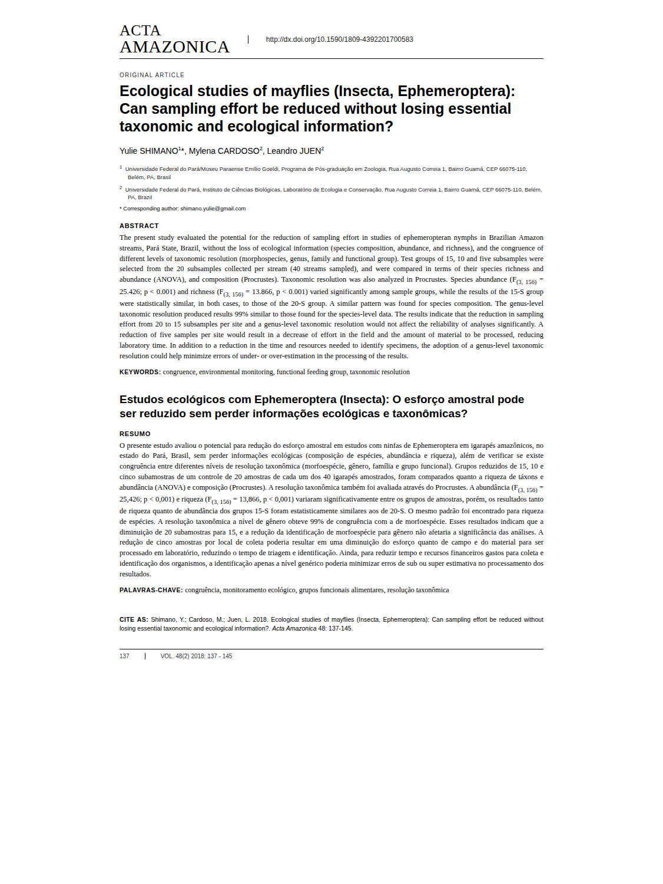ACTA AMAZONICA
http://dx.doi.org/10.1590/1809-4392201700583
ORIGINAL ARTICLE
Ecological studies of mayflies (Insecta, Ephemeroptera): Can sampling effort be reduced without losing essential taxonomic and ecological information?
Yulie SHIMANO1*, Mylena CARDOSO2, Leandro JUEN2
1 Universidade Federal do Pará/Museu Paraense Emílio Goeldi, Programa de Pós-graduação em Zoologia, Rua Augusto Correia 1, Bairro Guamá, CEP 66075-110, Belém, PA, Brasil
2 Universidade Federal do Pará, Instituto de Ciências Biológicas, Laboratório de Ecologia e Conservação, Rua Augusto Correia 1, Bairro Guamá, CEP 66075-110, Belém, PA, Brazil
* Corresponding author: shimano.yulie@gmail.com
ABSTRACT
The present study evaluated the potential for the reduction of sampling effort in studies of ephemeropteran nymphs in Brazilian Amazon streams, Pará State, Brazil, without the loss of ecological information (species composition, abundance, and richness), and the congruence of different levels of taxonomic resolution (morphospecies, genus, family and functional group). Test groups of 15, 10 and five subsamples were selected from the 20 subsamples collected per stream (40 streams sampled), and were compared in terms of their species richness and abundance (ANOVA), and composition (Procrustes). Taxonomic resolution was also analyzed in Procrustes. Species abundance (F(3, 156) = 25.426; p < 0.001) and richness (F(3, 156) = 13.866, p < 0.001) varied significantly among sample groups, while the results of the 15-S group were statistically similar, in both cases, to those of the 20-S group. A similar pattern was found for species composition. The genus-level taxonomic resolution produced results 99% similar to those found for the species-level data. The results indicate that the reduction in sampling effort from 20 to 15 subsamples per site and a genus-level taxonomic resolution would not affect the reliability of analyses significantly. A reduction of five samples per site would result in a decrease of effort in the field and the amount of material to be processed, reducing laboratory time. In addition to a reduction in the time and resources needed to identify specimens, the adoption of a genus-level taxonomic resolution could help minimize errors of under- or over-estimation in the processing of the results.
KEYWORDS: congruence, environmental monitoring, functional feeding group, taxonomic resolution
Estudos ecológicos com Ephemeroptera (Insecta): O esforço amostral pode ser reduzido sem perder informações ecológicas e taxonômicas?
RESUMO
O presente estudo avaliou o potencial para redução do esforço amostral em estudos com ninfas de Ephemeroptera em igarapés amazônicos, no estado do Pará, Brasil, sem perder informações ecológicas (composição de espécies, abundância e riqueza), além de verificar se existe congruência entre diferentes níveis de resolução taxonômica (morfoespécie, gênero, família e grupo funcional). Grupos reduzidos de 15, 10 e cinco subamostras de um controle de 20 amostras de cada um dos 40 igarapés amostrados, foram comparados quanto a riqueza de táxons e abundância (ANOVA) e composição (Procrustes). A resolução taxonômica também foi avaliada através do Procrustes. A abundância (F(3, 156) = 25,426; p < 0,001) e riqueza (F(3, 156) = 13,866, p < 0,001) variaram significativamente entre os grupos de amostras, porém, os resultados tanto de riqueza quanto de abundância dos grupos 15-S foram estatisticamente similares aos de 20-S. O mesmo padrão foi encontrado para riqueza de espécies. A resolução taxonômica a nível de gênero obteve 99% de congruência com a de morfoespécie. Esses resultados indicam que a diminuição de 20 subamostras para 15, e a redução da identificação de morfoespécie para gênero não afetaria a significância das análises. A redução de cinco amostras por local de coleta poderia resultar em uma diminuição do esforço quanto de campo e do material para ser processado em laboratório, reduzindo o tempo de triagem e identificação. Ainda, para reduzir tempo e recursos financeiros gastos para coleta e identificação dos organismos, a identificação apenas a nível genérico poderia minimizar erros de sub ou super estimativa no processamento dos resultados.
PALAVRAS-CHAVE: congruência, monitoramento ecológico, grupos funcionais alimentares, resolução taxonômica
CITE AS: Shimano, Y.; Cardoso, M.; Juen, L. 2018. Ecological studies of mayflies (Insecta, Ephemeroptera): Can sampling effort be reduced without losing essential taxonomic and ecological information?. Acta Amazonica 48: 137-145.
137 VOL. 48(2) 2018: 137 - 145